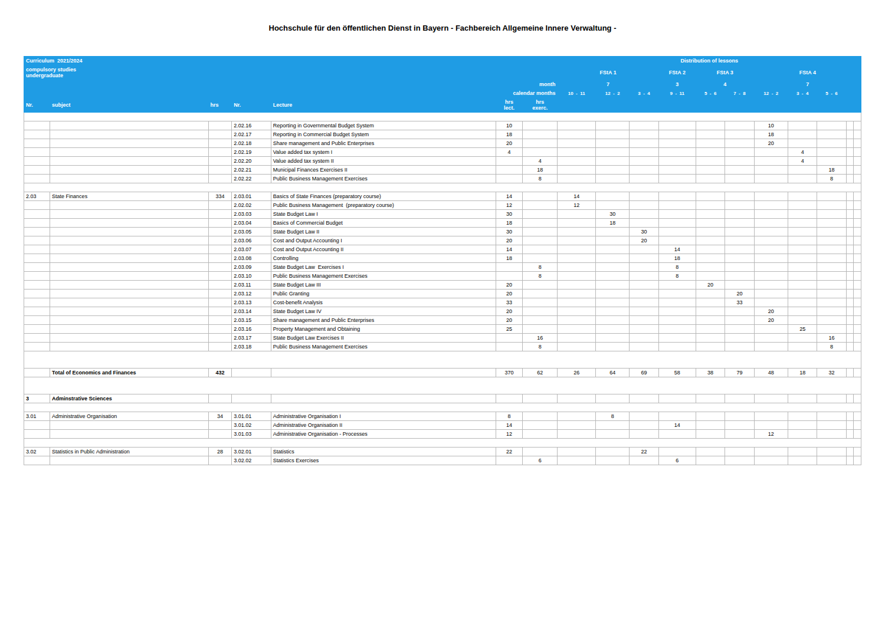Hochschule für den öffentlichen Dienst in Bayern - Fachbereich Allgemeine Innere Verwaltung -
| Curriculum 2021/2024 | Distribution of lessons |
| --- | --- |
| compulsory studies undergraduate | FStA 1 | FStA 2 | FStA 3 | FStA 4 |
| month | 7 | 3 | 4 | 7 |
| calendar months | 10 - 11 | 12 - 2 | 3 - 4 | 9 - 11 | 5 - 6 | 7 - 8 | 12 - 2 | 3 - 4 | 5 - 6 | | |
| Nr. | subject | hrs | Nr. | Lecture | hrs lect. | hrs exerc. | | | | | | | | | | | |
| | | | 2.02.16 | Reporting in Governmental Budget System | 10 | | | | | | | | 10 | | | | |
| | | | 2.02.17 | Reporting in Commercial Budget System | 18 | | | | | | | | 18 | | | | |
| | | | 2.02.18 | Share management and Public Enterprises | 20 | | | | | | | | 20 | | | | |
| | | | 2.02.19 | Value added tax system I | 4 | | | | | | | | | 4 | | | |
| | | | 2.02.20 | Value added tax system II | | 4 | | | | | | | | 4 | | | |
| | | | 2.02.21 | Municipal Finances Exercises II | | 18 | | | | | | | | | 18 | | |
| | | | 2.02.22 | Public Business Management Exercises | | 8 | | | | | | | | | 8 | | |
| 2.03 | State Finances | 334 | 2.03.01 | Basics of State Finances (preparatory course) | 14 | | 14 | | | | | | | | | | |
| | | | 2.02.02 | Public Business Management (preparatory course) | 12 | | 12 | | | | | | | | | | |
| | | | 2.03.03 | State Budget Law I | 30 | | | 30 | | | | | | | | | |
| | | | 2.03.04 | Basics of Commercial Budget | 18 | | | 18 | | | | | | | | | |
| | | | 2.03.05 | State Budget Law II | 30 | | | | 30 | | | | | | | | |
| | | | 2.03.06 | Cost and Output Accounting I | 20 | | | | 20 | | | | | | | | |
| | | | 2.03.07 | Cost and Output Accounting II | 14 | | | | | 14 | | | | | | | |
| | | | 2.03.08 | Controlling | 18 | | | | | 18 | | | | | | | |
| | | | 2.03.09 | State Budget Law Exercises I | | 8 | | | | 8 | | | | | | | |
| | | | 2.03.10 | Public Business Management Exercises | | 8 | | | | 8 | | | | | | | |
| | | | 2.03.11 | State Budget Law III | 20 | | | | | | 20 | | | | | | |
| | | | 2.03.12 | Public Granting | 20 | | | | | | | 20 | | | | | |
| | | | 2.03.13 | Cost-benefit Analysis | 33 | | | | | | | 33 | | | | | |
| | | | 2.03.14 | State Budget Law IV | 20 | | | | | | | | 20 | | | | |
| | | | 2.03.15 | Share management and Public Enterprises | 20 | | | | | | | | 20 | | | | |
| | | | 2.03.16 | Property Management and Obtaining | 25 | | | | | | | | | 25 | | | |
| | | | 2.03.17 | State Budget Law Exercises II | | 16 | | | | | | | | | 16 | | |
| | | | 2.03.18 | Public Business Management Exercises | | 8 | | | | | | | | | 8 | | |
| | Total of Economics and Finances | 432 | | | 370 | 62 | 26 | 64 | 69 | 58 | 38 | 79 | 48 | 18 | 32 | | |
| 3 | Adminstrative Sciences | | | | | | | | | | | | | | | | |
| 3.01 | Administrative Organisation | 34 | 3.01.01 | Administrative Organisation I | 8 | | | 8 | | | | | | | | | |
| | | | 3.01.02 | Administrative Organisation II | 14 | | | | | 14 | | | | | | | |
| | | | 3.01.03 | Administrative Organisation - Processes | 12 | | | | | | | | 12 | | | | |
| 3.02 | Statistics in Public Administration | 28 | 3.02.01 | Statistics | 22 | | | | 22 | | | | | | | | |
| | | | 3.02.02 | Statistics Exercises | | 6 | | | | 6 | | | | | | | |